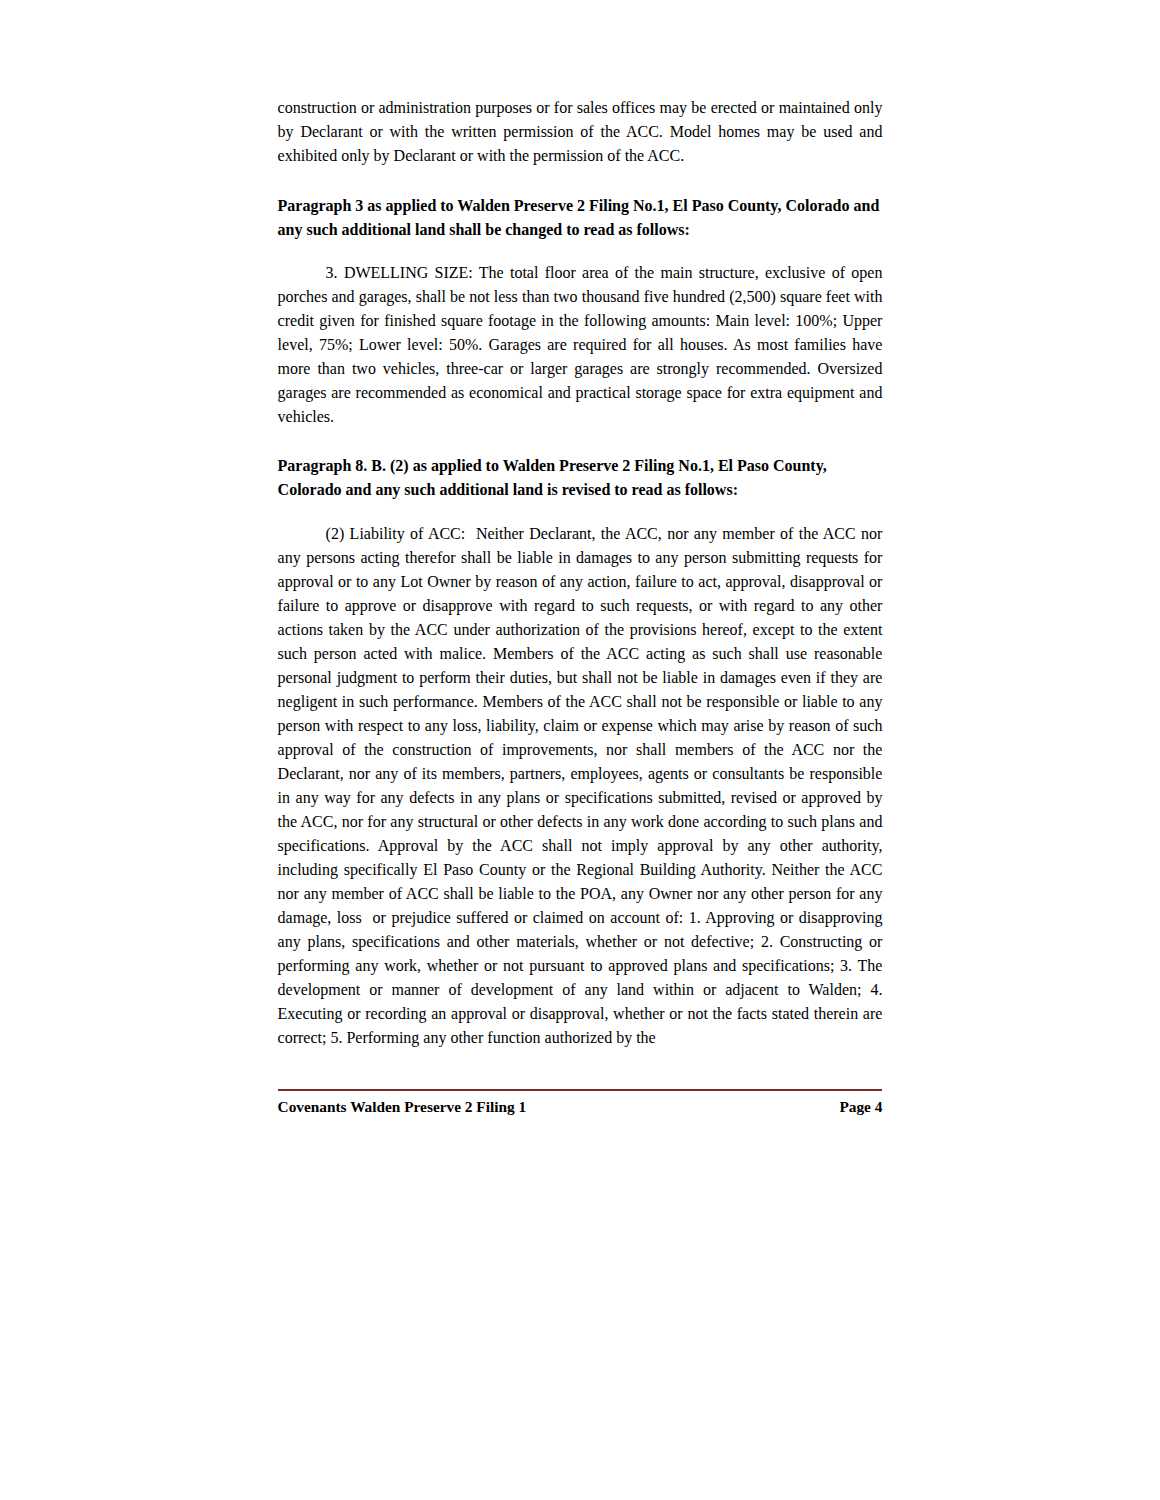construction or administration purposes or for sales offices may be erected or maintained only by Declarant or with the written permission of the ACC. Model homes may be used and exhibited only by Declarant or with the permission of the ACC.
Paragraph 3 as applied to Walden Preserve 2 Filing No.1, El Paso County, Colorado and any such additional land shall be changed to read as follows:
3. DWELLING SIZE: The total floor area of the main structure, exclusive of open porches and garages, shall be not less than two thousand five hundred (2,500) square feet with credit given for finished square footage in the following amounts: Main level: 100%; Upper level, 75%; Lower level: 50%. Garages are required for all houses. As most families have more than two vehicles, three-car or larger garages are strongly recommended. Oversized garages are recommended as economical and practical storage space for extra equipment and vehicles.
Paragraph 8. B. (2) as applied to Walden Preserve 2 Filing No.1, El Paso County, Colorado and any such additional land is revised to read as follows:
(2) Liability of ACC: Neither Declarant, the ACC, nor any member of the ACC nor any persons acting therefor shall be liable in damages to any person submitting requests for approval or to any Lot Owner by reason of any action, failure to act, approval, disapproval or failure to approve or disapprove with regard to such requests, or with regard to any other actions taken by the ACC under authorization of the provisions hereof, except to the extent such person acted with malice. Members of the ACC acting as such shall use reasonable personal judgment to perform their duties, but shall not be liable in damages even if they are negligent in such performance. Members of the ACC shall not be responsible or liable to any person with respect to any loss, liability, claim or expense which may arise by reason of such approval of the construction of improvements, nor shall members of the ACC nor the Declarant, nor any of its members, partners, employees, agents or consultants be responsible in any way for any defects in any plans or specifications submitted, revised or approved by the ACC, nor for any structural or other defects in any work done according to such plans and specifications. Approval by the ACC shall not imply approval by any other authority, including specifically El Paso County or the Regional Building Authority. Neither the ACC nor any member of ACC shall be liable to the POA, any Owner nor any other person for any damage, loss or prejudice suffered or claimed on account of: 1. Approving or disapproving any plans, specifications and other materials, whether or not defective; 2. Constructing or performing any work, whether or not pursuant to approved plans and specifications; 3. The development or manner of development of any land within or adjacent to Walden; 4. Executing or recording an approval or disapproval, whether or not the facts stated therein are correct; 5. Performing any other function authorized by the
Covenants Walden Preserve 2 Filing 1
Page 4